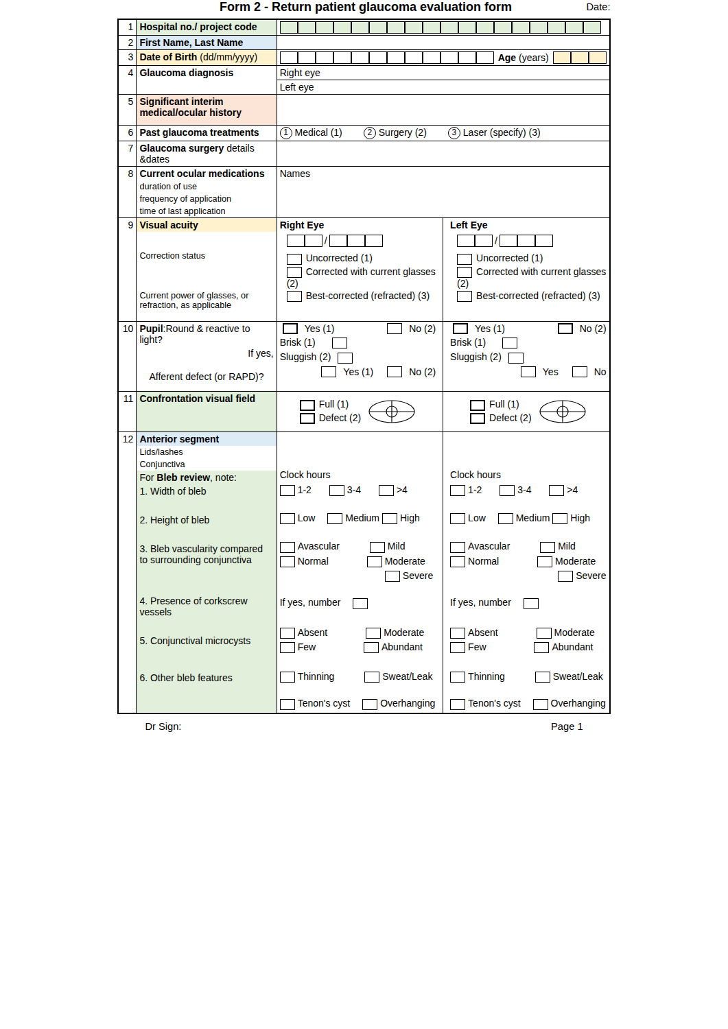Form 2 - Return patient glaucoma evaluation form
Date:
| 1 | Hospital no./ project code | |
| 2 | First Name, Last Name | |
| 3 | Date of Birth (dd/mm/yyyy) | Age (years) |
| 4 | Glaucoma diagnosis | Right eye Left eye |
| 5 | Significant interim medical/ocular history | |
| 6 | Past glaucoma treatments | 1 Medical (1) 2 Surgery (2) 3 Laser (specify) (3) |
| 7 | Glaucoma surgery details &dates | |
| 8 | Current ocular medications duration of use frequency of application time of last application | Names |
| 9 | Visual acuity Correction status Current power of glasses, or refraction, as applicable | Right Eye / Uncorrected (1) Corrected with current glasses (2) Best-corrected (refracted) (3) Left Eye / Uncorrected (1) Corrected with current glasses (2) Best-corrected (refracted) (3) |
| 10 | Pupil :Round & reactive to light? If yes, Afferent defect (or RAPD)? | Yes (1) No (2) Brisk (1) Sluggish (2) Yes (1) No (2) Yes (1) No (2) Brisk (1) Sluggish (2) Yes No |
| 11 | Confrontation visual field | Full (1) Defect (2) Full (1) Defect (2) |
| 12 | Anterior segment Lids/lashes Conjunctiva For Bleb review , note: 1. Width of bleb 2. Height of bleb 3. Bleb vascularity compared to surrounding conjunctiva 4. Presence of corkscrew vessels 5. Conjunctival microcysts 6. Other bleb features | Clock hours 1-2 3-4 >4 Low Medium High Avascular Mild Normal Moderate Severe If yes, number Absent Moderate Few Abundant Thinning Sweat/Leak Tenon's cyst Overhanging Clock hours 1-2 3-4 >4 Low Medium High Avascular Mild Normal Moderate Severe If yes, number Absent Moderate Few Abundant Thinning Sweat/Leak Tenon's cyst Overhanging |
Dr Sign:
Page 1